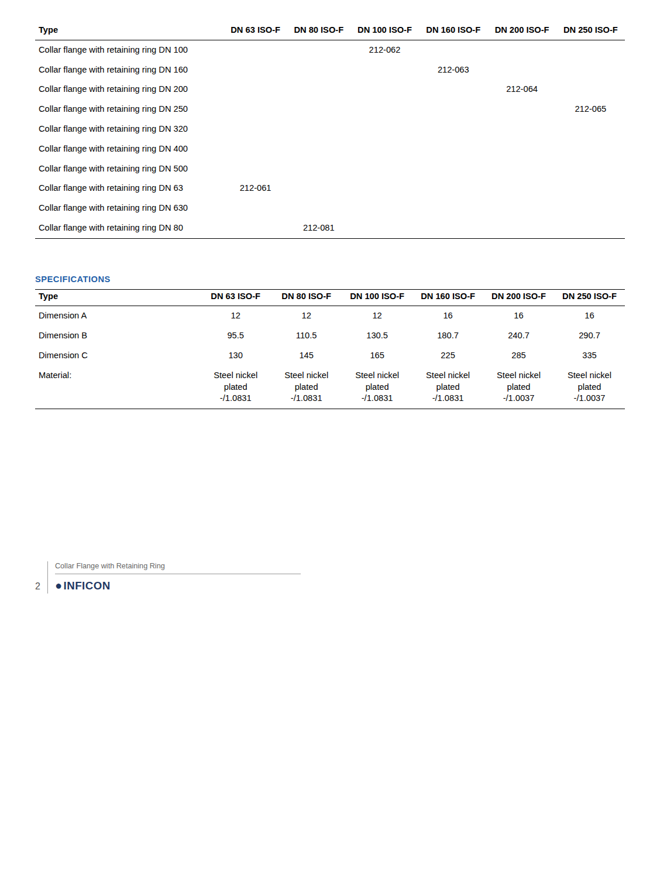| Type | DN 63 ISO-F | DN 80 ISO-F | DN 100 ISO-F | DN 160 ISO-F | DN 200 ISO-F | DN 250 ISO-F |
| --- | --- | --- | --- | --- | --- | --- |
| Collar flange with retaining ring DN 100 | | | 212-062 | | | |
| Collar flange with retaining ring DN 160 | | | | 212-063 | | |
| Collar flange with retaining ring DN 200 | | | | | 212-064 | |
| Collar flange with retaining ring DN 250 | | | | | | 212-065 |
| Collar flange with retaining ring DN 320 | | | | | | |
| Collar flange with retaining ring DN 400 | | | | | | |
| Collar flange with retaining ring DN 500 | | | | | | |
| Collar flange with retaining ring DN 63 | 212-061 | | | | | |
| Collar flange with retaining ring DN 630 | | | | | | |
| Collar flange with retaining ring DN 80 | | 212-081 | | | | |
SPECIFICATIONS
| Type | DN 63 ISO-F | DN 80 ISO-F | DN 100 ISO-F | DN 160 ISO-F | DN 200 ISO-F | DN 250 ISO-F |
| --- | --- | --- | --- | --- | --- | --- |
| Dimension A | 12 | 12 | 12 | 16 | 16 | 16 |
| Dimension B | 95.5 | 110.5 | 130.5 | 180.7 | 240.7 | 290.7 |
| Dimension C | 130 | 145 | 165 | 225 | 285 | 335 |
| Material: | Steel nickel plated -/1.0831 | Steel nickel plated -/1.0831 | Steel nickel plated -/1.0831 | Steel nickel plated -/1.0831 | Steel nickel plated -/1.0037 | Steel nickel plated -/1.0037 |
2
Collar Flange with Retaining Ring
●INFICON